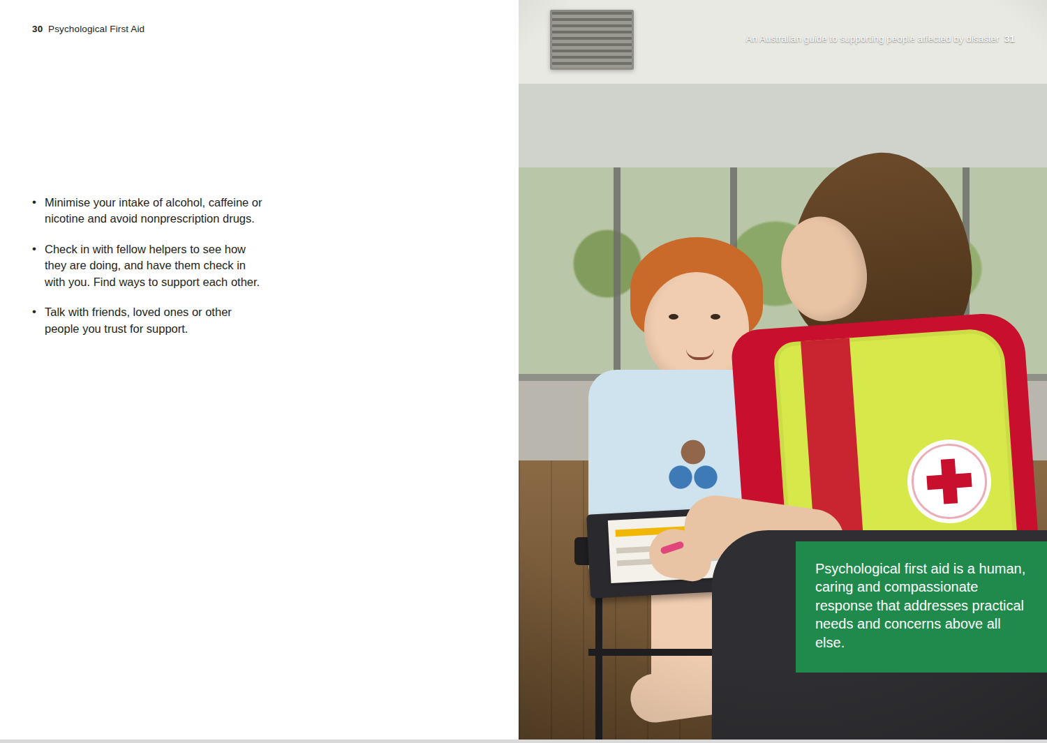30 Psychological First Aid
Minimise your intake of alcohol, caffeine or nicotine and avoid nonprescription drugs.
Check in with fellow helpers to see how they are doing, and have them check in with you. Find ways to support each other.
Talk with friends, loved ones or other people you trust for support.
An Australian guide to supporting people affected by disaster 31
Psychological first aid is a human, caring and compassionate response that addresses practical needs and concerns above all else.